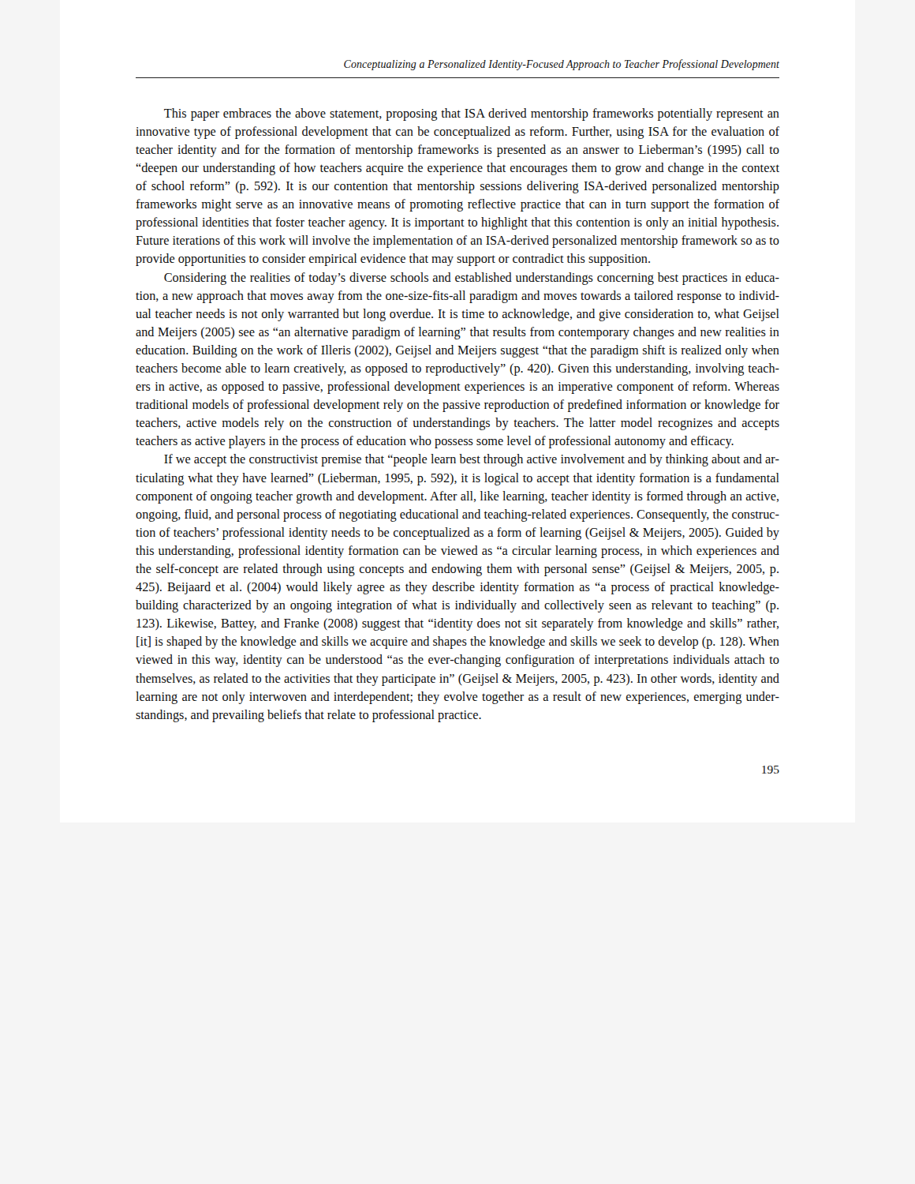Conceptualizing a Personalized Identity-Focused Approach to Teacher Professional Development
This paper embraces the above statement, proposing that ISA derived mentorship frameworks potentially represent an innovative type of professional development that can be conceptualized as reform. Further, using ISA for the evaluation of teacher identity and for the formation of mentorship frameworks is presented as an answer to Lieberman’s (1995) call to “deepen our understanding of how teachers acquire the experience that encourages them to grow and change in the context of school reform” (p. 592). It is our contention that mentorship sessions delivering ISA-derived personalized mentorship frameworks might serve as an innovative means of promoting reflective practice that can in turn support the formation of professional identities that foster teacher agency. It is important to highlight that this contention is only an initial hypothesis. Future iterations of this work will involve the implementation of an ISA-derived personalized mentorship framework so as to provide opportunities to consider empirical evidence that may support or contradict this supposition.
Considering the realities of today’s diverse schools and established understandings concerning best practices in education, a new approach that moves away from the one-size-fits-all paradigm and moves towards a tailored response to individual teacher needs is not only warranted but long overdue. It is time to acknowledge, and give consideration to, what Geijsel and Meijers (2005) see as “an alternative paradigm of learning” that results from contemporary changes and new realities in education. Building on the work of Illeris (2002), Geijsel and Meijers suggest “that the paradigm shift is realized only when teachers become able to learn creatively, as opposed to reproductively” (p. 420). Given this understanding, involving teachers in active, as opposed to passive, professional development experiences is an imperative component of reform. Whereas traditional models of professional development rely on the passive reproduction of predefined information or knowledge for teachers, active models rely on the construction of understandings by teachers. The latter model recognizes and accepts teachers as active players in the process of education who possess some level of professional autonomy and efficacy.
If we accept the constructivist premise that “people learn best through active involvement and by thinking about and articulating what they have learned” (Lieberman, 1995, p. 592), it is logical to accept that identity formation is a fundamental component of ongoing teacher growth and development. After all, like learning, teacher identity is formed through an active, ongoing, fluid, and personal process of negotiating educational and teaching-related experiences. Consequently, the construction of teachers’ professional identity needs to be conceptualized as a form of learning (Geijsel & Meijers, 2005). Guided by this understanding, professional identity formation can be viewed as “a circular learning process, in which experiences and the self-concept are related through using concepts and endowing them with personal sense” (Geijsel & Meijers, 2005, p. 425). Beijaard et al. (2004) would likely agree as they describe identity formation as “a process of practical knowledge-building characterized by an ongoing integration of what is individually and collectively seen as relevant to teaching” (p. 123). Likewise, Battey, and Franke (2008) suggest that “identity does not sit separately from knowledge and skills” rather, [it] is shaped by the knowledge and skills we acquire and shapes the knowledge and skills we seek to develop (p. 128). When viewed in this way, identity can be understood “as the ever-changing configuration of interpretations individuals attach to themselves, as related to the activities that they participate in” (Geijsel & Meijers, 2005, p. 423). In other words, identity and learning are not only interwoven and interdependent; they evolve together as a result of new experiences, emerging understandings, and prevailing beliefs that relate to professional practice.
195